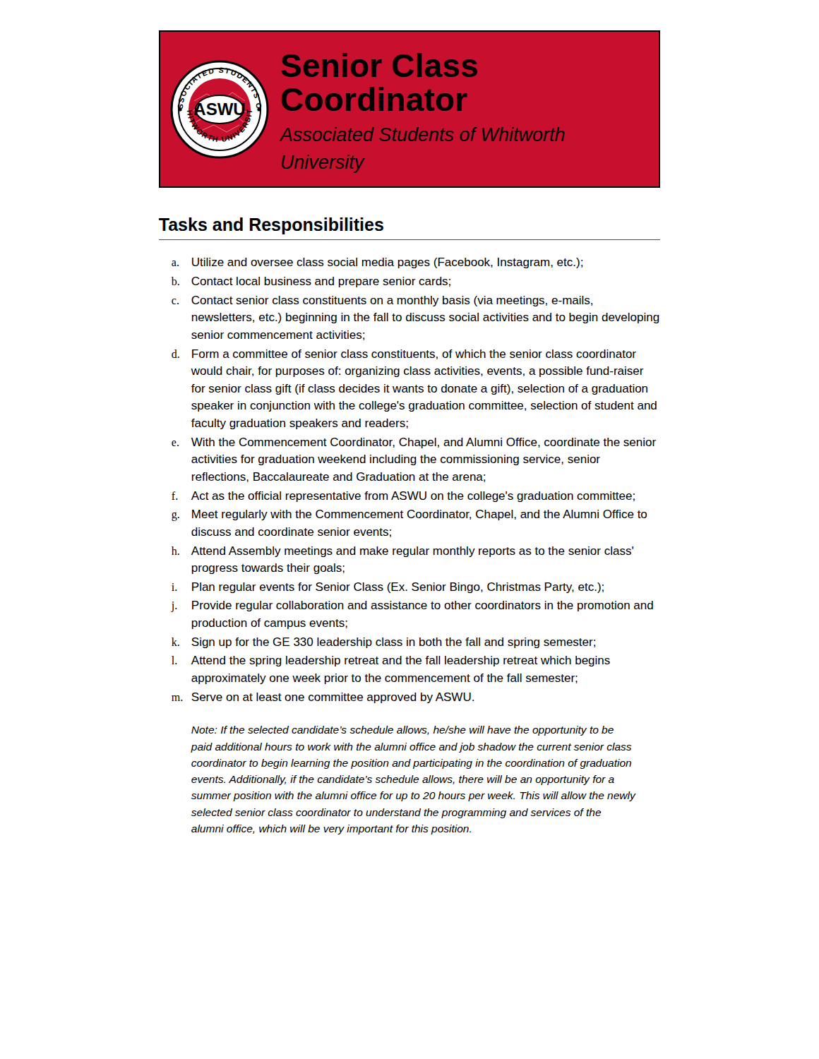ASWU ASSOCIATED STUDENTS OF WHITWORTH UNIVERSITY
Senior Class Coordinator
Associated Students of Whitworth University
Tasks and Responsibilities
Utilize and oversee class social media pages (Facebook, Instagram, etc.);
Contact local business and prepare senior cards;
Contact senior class constituents on a monthly basis (via meetings, e-mails, newsletters, etc.) beginning in the fall to discuss social activities and to begin developing senior commencement activities;
Form a committee of senior class constituents, of which the senior class coordinator would chair, for purposes of: organizing class activities, events, a possible fund-raiser for senior class gift (if class decides it wants to donate a gift), selection of a graduation speaker in conjunction with the college's graduation committee, selection of student and faculty graduation speakers and readers;
With the Commencement Coordinator, Chapel, and Alumni Office, coordinate the senior activities for graduation weekend including the commissioning service, senior reflections, Baccalaureate and Graduation at the arena;
Act as the official representative from ASWU on the college's graduation committee;
Meet regularly with the Commencement Coordinator, Chapel, and the Alumni Office to discuss and coordinate senior events;
Attend Assembly meetings and make regular monthly reports as to the senior class' progress towards their goals;
Plan regular events for Senior Class (Ex. Senior Bingo, Christmas Party, etc.);
Provide regular collaboration and assistance to other coordinators in the promotion and production of campus events;
Sign up for the GE 330 leadership class in both the fall and spring semester;
Attend the spring leadership retreat and the fall leadership retreat which begins approximately one week prior to the commencement of the fall semester;
Serve on at least one committee approved by ASWU.
Note: If the selected candidate’s schedule allows, he/she will have the opportunity to be paid additional hours to work with the alumni office and job shadow the current senior class coordinator to begin learning the position and participating in the coordination of graduation events. Additionally, if the candidate’s schedule allows, there will be an opportunity for a summer position with the alumni office for up to 20 hours per week. This will allow the newly selected senior class coordinator to understand the programming and services of the alumni office, which will be very important for this position.